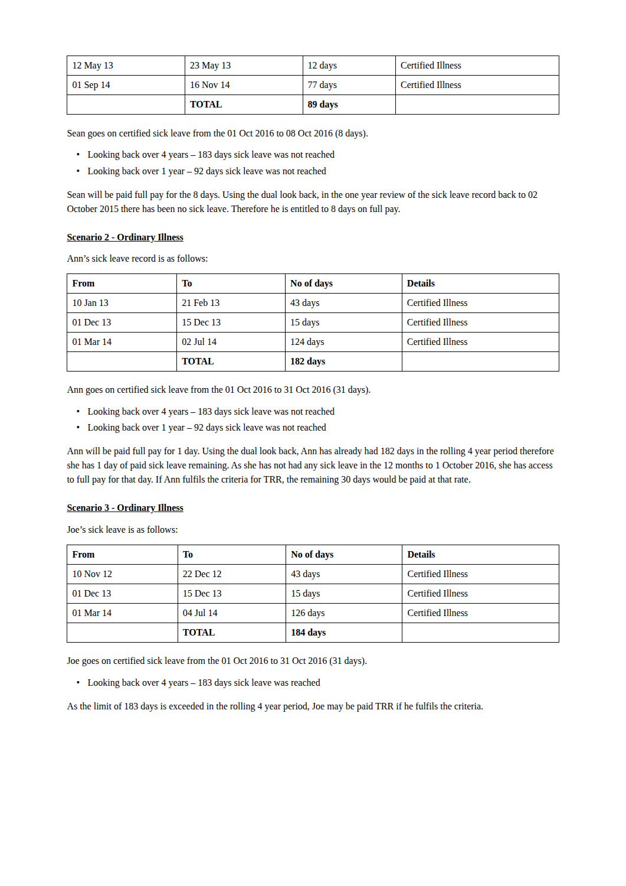| 12 May 13 | 23 May 13 | 12 days | Certified Illness |
| 01 Sep 14 | 16 Nov 14 | 77 days | Certified Illness |
| | TOTAL | 89 days | |
Sean goes on certified sick leave from the 01 Oct 2016 to 08 Oct 2016 (8 days).
Looking back over 4 years – 183 days sick leave was not reached
Looking back over 1 year – 92 days sick leave was not reached
Sean will be paid full pay for the 8 days. Using the dual look back, in the one year review of the sick leave record back to 02 October 2015 there has been no sick leave. Therefore he is entitled to 8 days on full pay.
Scenario 2 - Ordinary Illness
Ann’s sick leave record is as follows:
| From | To | No of days | Details |
| --- | --- | --- | --- |
| 10 Jan 13 | 21 Feb 13 | 43 days | Certified Illness |
| 01 Dec 13 | 15 Dec 13 | 15 days | Certified Illness |
| 01 Mar 14 | 02 Jul 14 | 124 days | Certified Illness |
| | TOTAL | 182 days | |
Ann goes on certified sick leave from the 01 Oct 2016 to 31 Oct 2016 (31 days).
Looking back over 4 years – 183 days sick leave was not reached
Looking back over 1 year – 92 days sick leave was not reached
Ann will be paid full pay for 1 day. Using the dual look back, Ann has already had 182 days in the rolling 4 year period therefore she has 1 day of paid sick leave remaining. As she has not had any sick leave in the 12 months to 1 October 2016, she has access to full pay for that day. If Ann fulfils the criteria for TRR, the remaining 30 days would be paid at that rate.
Scenario 3 - Ordinary Illness
Joe’s sick leave is as follows:
| From | To | No of days | Details |
| --- | --- | --- | --- |
| 10 Nov 12 | 22 Dec 12 | 43 days | Certified Illness |
| 01 Dec 13 | 15 Dec 13 | 15 days | Certified Illness |
| 01 Mar 14 | 04 Jul 14 | 126 days | Certified Illness |
| | TOTAL | 184 days | |
Joe goes on certified sick leave from the 01 Oct 2016 to 31 Oct 2016 (31 days).
Looking back over 4 years – 183 days sick leave was reached
As the limit of 183 days is exceeded in the rolling 4 year period, Joe may be paid TRR if he fulfils the criteria.